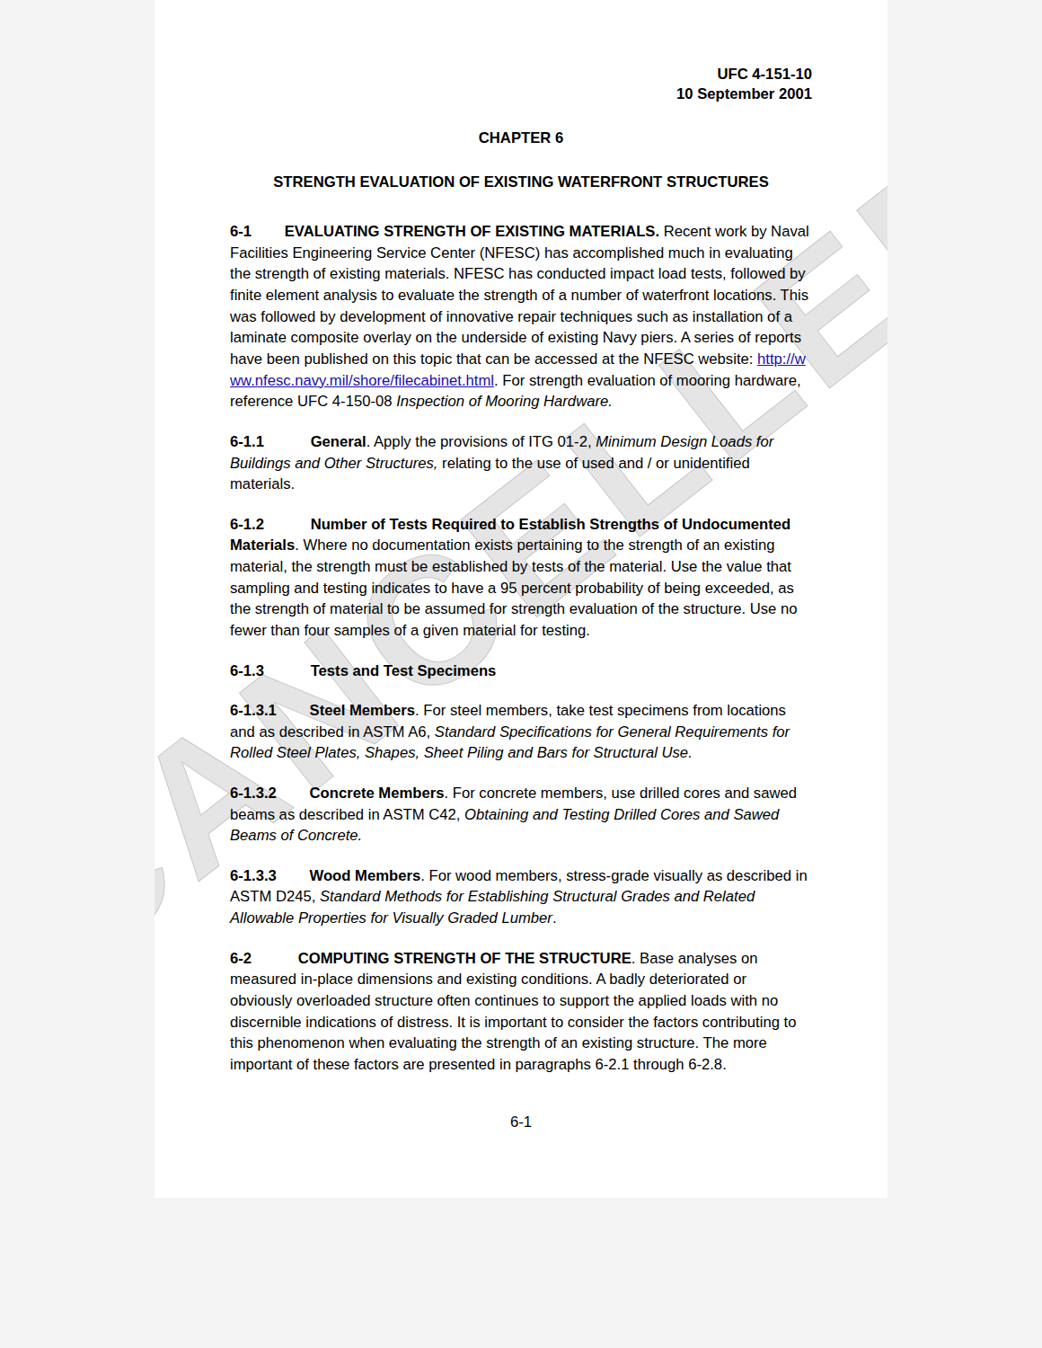CANCELLED
UFC 4-151-10
10 September 2001
CHAPTER 6
STRENGTH EVALUATION OF EXISTING WATERFRONT STRUCTURES
6-1 EVALUATING STRENGTH OF EXISTING MATERIALS. Recent work by Naval Facilities Engineering Service Center (NFESC) has accomplished much in evaluating the strength of existing materials. NFESC has conducted impact load tests, followed by finite element analysis to evaluate the strength of a number of waterfront locations. This was followed by development of innovative repair techniques such as installation of a laminate composite overlay on the underside of existing Navy piers. A series of reports have been published on this topic that can be accessed at the NFESC website: http://www.nfesc.navy.mil/shore/filecabinet.html. For strength evaluation of mooring hardware, reference UFC 4-150-08 Inspection of Mooring Hardware.
6-1.1 General. Apply the provisions of ITG 01-2, Minimum Design Loads for Buildings and Other Structures, relating to the use of used and / or unidentified materials.
6-1.2 Number of Tests Required to Establish Strengths of Undocumented Materials. Where no documentation exists pertaining to the strength of an existing material, the strength must be established by tests of the material. Use the value that sampling and testing indicates to have a 95 percent probability of being exceeded, as the strength of material to be assumed for strength evaluation of the structure. Use no fewer than four samples of a given material for testing.
6-1.3 Tests and Test Specimens
6-1.3.1 Steel Members. For steel members, take test specimens from locations and as described in ASTM A6, Standard Specifications for General Requirements for Rolled Steel Plates, Shapes, Sheet Piling and Bars for Structural Use.
6-1.3.2 Concrete Members. For concrete members, use drilled cores and sawed beams as described in ASTM C42, Obtaining and Testing Drilled Cores and Sawed Beams of Concrete.
6-1.3.3 Wood Members. For wood members, stress-grade visually as described in ASTM D245, Standard Methods for Establishing Structural Grades and Related Allowable Properties for Visually Graded Lumber.
6-2 COMPUTING STRENGTH OF THE STRUCTURE. Base analyses on measured in-place dimensions and existing conditions. A badly deteriorated or obviously overloaded structure often continues to support the applied loads with no discernible indications of distress. It is important to consider the factors contributing to this phenomenon when evaluating the strength of an existing structure. The more important of these factors are presented in paragraphs 6-2.1 through 6-2.8.
6-1